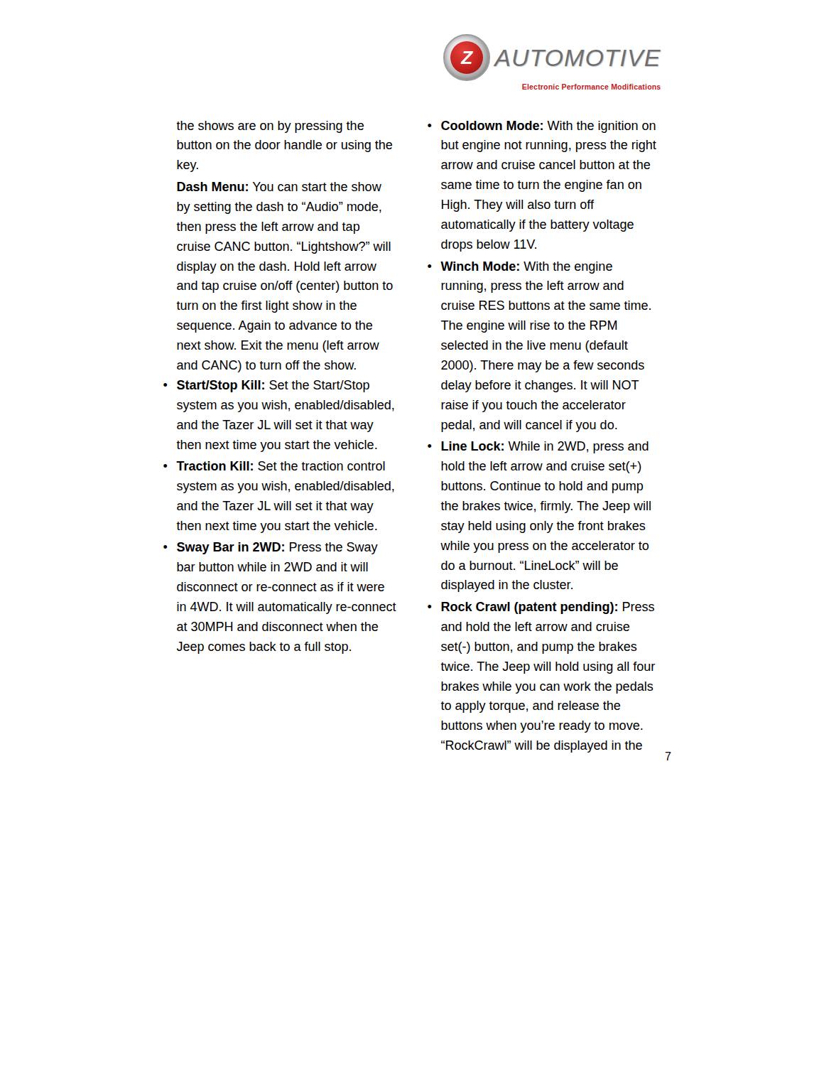Z
AUTOMOTIVE
Electronic Performance Modifications
the shows are on by pressing the button on the door handle or using the key.
Dash Menu: You can start the show by setting the dash to “Audio” mode, then press the left arrow and tap cruise CANC button. “Lightshow?” will display on the dash. Hold left arrow and tap cruise on/off (center) button to turn on the first light show in the sequence. Again to advance to the next show. Exit the menu (left arrow and CANC) to turn off the show.
Start/Stop Kill: Set the Start/Stop system as you wish, enabled/disabled, and the Tazer JL will set it that way then next time you start the vehicle.
Traction Kill: Set the traction control system as you wish, enabled/disabled, and the Tazer JL will set it that way then next time you start the vehicle.
Sway Bar in 2WD: Press the Sway bar button while in 2WD and it will disconnect or re-connect as if it were in 4WD. It will automatically re-connect at 30MPH and disconnect when the Jeep comes back to a full stop.
Cooldown Mode: With the ignition on but engine not running, press the right arrow and cruise cancel button at the same time to turn the engine fan on High. They will also turn off automatically if the battery voltage drops below 11V.
Winch Mode: With the engine running, press the left arrow and cruise RES buttons at the same time. The engine will rise to the RPM selected in the live menu (default 2000). There may be a few seconds delay before it changes. It will NOT raise if you touch the accelerator pedal, and will cancel if you do.
Line Lock: While in 2WD, press and hold the left arrow and cruise set(+) buttons. Continue to hold and pump the brakes twice, firmly. The Jeep will stay held using only the front brakes while you press on the accelerator to do a burnout. “LineLock” will be displayed in the cluster.
Rock Crawl (patent pending): Press and hold the left arrow and cruise set(-) button, and pump the brakes twice. The Jeep will hold using all four brakes while you can work the pedals to apply torque, and release the buttons when you’re ready to move. “RockCrawl” will be displayed in the
7